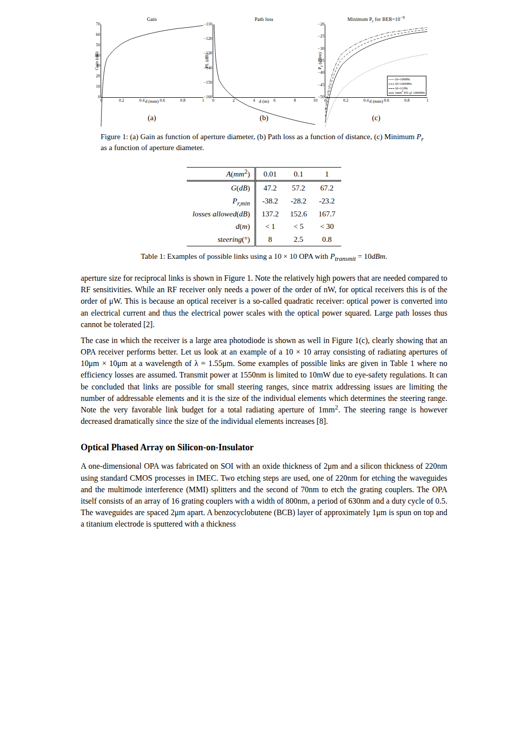Gain
Gain (dB) 70 60 50 40 30 20 10 0 0 0.2 0.4 0.6 0.8 1
d (mm)
(a)
Path loss
PL (dB) −110 −120 −130 −140 −150 −160 0 2 4 6 8 10
d (m)
(b)
Minimum Pr for BER=10−9
Pr (dBm) −20 −25 −30 −35 −40 −45 −50 0 0.2 0.4 0.6 0.8 1
Δf=10MHz
Δf=100MHz
Δf=1GHz
1mm2 PD @ 100MHz
d (mm)
(c)
Figure 1: (a) Gain as function of aperture diameter, (b) Path loss as a function of distance, (c) Minimum Pr as a function of aperture diameter.
| A ( mm 2 ) | 0.01 | 0.1 | 1 |
| G ( dB ) | 47.2 | 57.2 | 67.2 |
| P r,min | -38.2 | -28.2 | -23.2 |
| losses allowed ( dB ) | 137.2 | 152.6 | 167.7 |
| d ( m ) | < 1 | < 5 | < 30 |
| steering (°) | 8 | 2.5 | 0.8 |
Table 1: Examples of possible links using a 10 × 10 OPA with Ptransmit = 10dBm.
aperture size for reciprocal links is shown in Figure 1. Note the relatively high powers that are needed compared to RF sensitivities. While an RF receiver only needs a power of the order of nW, for optical receivers this is of the order of μW. This is because an optical receiver is a so-called quadratic receiver: optical power is converted into an electrical current and thus the electrical power scales with the optical power squared. Large path losses thus cannot be tolerated [2].
The case in which the receiver is a large area photodiode is shown as well in Figure 1(c), clearly showing that an OPA receiver performs better. Let us look at an example of a 10 × 10 array consisting of radiating apertures of 10μm × 10μm at a wavelength of λ = 1.55μm. Some examples of possible links are given in Table 1 where no efficiency losses are assumed. Transmit power at 1550nm is limited to 10mW due to eye-safety regulations. It can be concluded that links are possible for small steering ranges, since matrix addressing issues are limiting the number of addressable elements and it is the size of the individual elements which determines the steering range. Note the very favorable link budget for a total radiating aperture of 1mm2. The steering range is however decreased dramatically since the size of the individual elements increases [8].
Optical Phased Array on Silicon-on-Insulator
A one-dimensional OPA was fabricated on SOI with an oxide thickness of 2μm and a silicon thickness of 220nm using standard CMOS processes in IMEC. Two etching steps are used, one of 220nm for etching the waveguides and the multimode interference (MMI) splitters and the second of 70nm to etch the grating couplers. The OPA itself consists of an array of 16 grating couplers with a width of 800nm, a period of 630nm and a duty cycle of 0.5. The waveguides are spaced 2μm apart. A benzocyclobutene (BCB) layer of approximately 1μm is spun on top and a titanium electrode is sputtered with a thickness